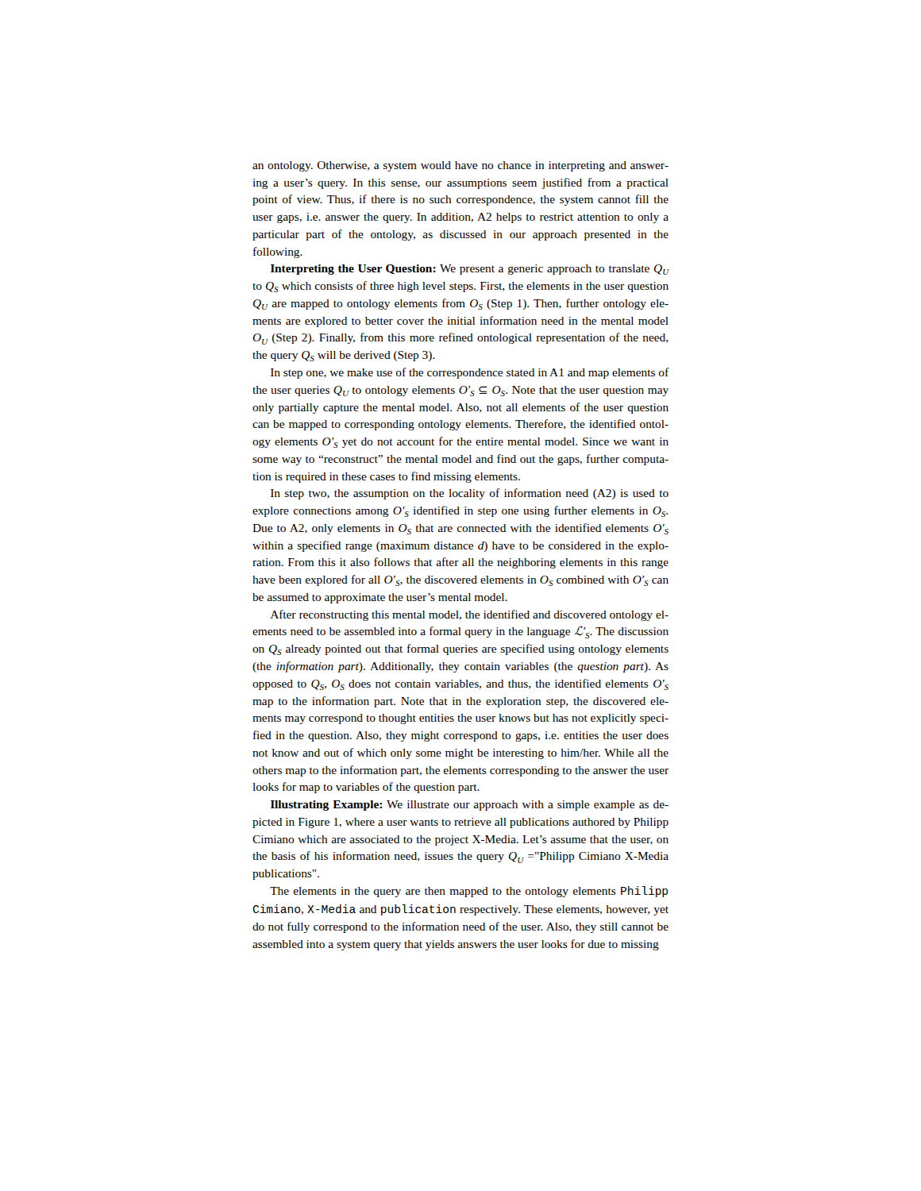an ontology. Otherwise, a system would have no chance in interpreting and answering a user’s query. In this sense, our assumptions seem justified from a practical point of view. Thus, if there is no such correspondence, the system cannot fill the user gaps, i.e. answer the query. In addition, A2 helps to restrict attention to only a particular part of the ontology, as discussed in our approach presented in the following.
Interpreting the User Question: We present a generic approach to translate QU to QS which consists of three high level steps. First, the elements in the user question QU are mapped to ontology elements from OS (Step 1). Then, further ontology elements are explored to better cover the initial information need in the mental model OU (Step 2). Finally, from this more refined ontological representation of the need, the query QS will be derived (Step 3).
In step one, we make use of the correspondence stated in A1 and map elements of the user queries QU to ontology elements O′S ⊆ OS. Note that the user question may only partially capture the mental model. Also, not all elements of the user question can be mapped to corresponding ontology elements. Therefore, the identified ontology elements O′S yet do not account for the entire mental model. Since we want in some way to “reconstruct” the mental model and find out the gaps, further computation is required in these cases to find missing elements.
In step two, the assumption on the locality of information need (A2) is used to explore connections among O′S identified in step one using further elements in OS. Due to A2, only elements in OS that are connected with the identified elements O′S within a specified range (maximum distance d) have to be considered in the exploration. From this it also follows that after all the neighboring elements in this range have been explored for all O′S, the discovered elements in OS combined with O′S can be assumed to approximate the user’s mental model.
After reconstructing this mental model, the identified and discovered ontology elements need to be assembled into a formal query in the language ℒ′S. The discussion on QS already pointed out that formal queries are specified using ontology elements (the information part). Additionally, they contain variables (the question part). As opposed to QS, OS does not contain variables, and thus, the identified elements O′S map to the information part. Note that in the exploration step, the discovered elements may correspond to thought entities the user knows but has not explicitly specified in the question. Also, they might correspond to gaps, i.e. entities the user does not know and out of which only some might be interesting to him/her. While all the others map to the information part, the elements corresponding to the answer the user looks for map to variables of the question part.
Illustrating Example: We illustrate our approach with a simple example as depicted in Figure 1, where a user wants to retrieve all publications authored by Philipp Cimiano which are associated to the project X-Media. Let’s assume that the user, on the basis of his information need, issues the query QU ="Philipp Cimiano X-Media publications".
The elements in the query are then mapped to the ontology elements Philipp Cimiano, X-Media and publication respectively. These elements, however, yet do not fully correspond to the information need of the user. Also, they still cannot be assembled into a system query that yields answers the user looks for due to missing